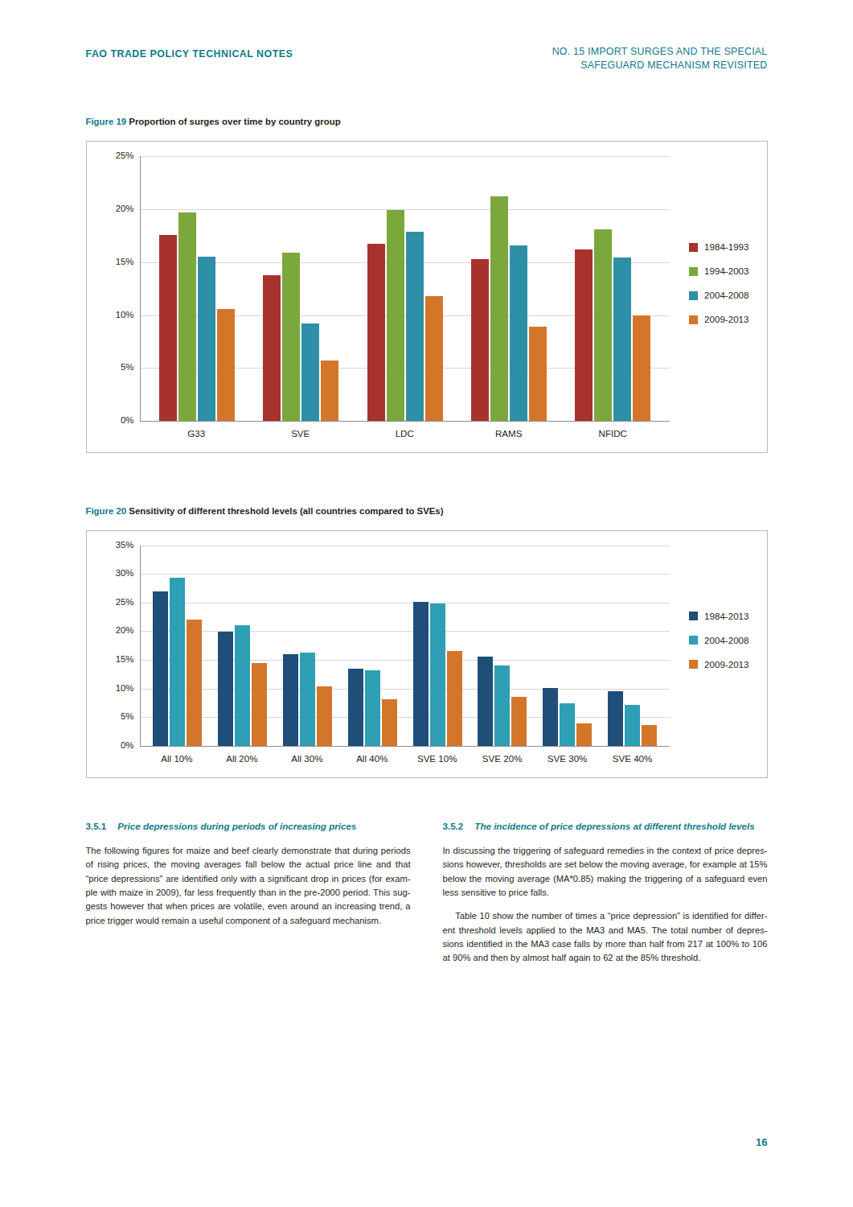FAO Trade Policy Technical Notes
No. 15 Import Surges and the Special
Safeguard Mechanism Revisited
Figure 19 Proportion of surges over time by country group
25% 20% 15% 10% 5% 0%
G33 SVE LDC RAMS NFIDC
1984-1993
1994-2003
2004-2008
2009-2013
Figure 20 Sensitivity of different threshold levels (all countries compared to SVEs)
35% 30% 25% 20% 15% 10% 5% 0%
All 10% All 20% All 30% All 40% SVE 10% SVE 20% SVE 30% SVE 40%
1984-2013
2004-2008
2009-2013
3.5.1 Price depressions during periods of increasing prices
The following figures for maize and beef clearly demonstrate that during periods of rising prices, the moving averages fall below the actual price line and that “price depressions” are identified only with a significant drop in prices (for example with maize in 2009), far less frequently than in the pre-2000 period. This suggests however that when prices are volatile, even around an increasing trend, a price trigger would remain a useful component of a safeguard mechanism.
3.5.2 The incidence of price depressions at different threshold levels
In discussing the triggering of safeguard remedies in the context of price depressions however, thresholds are set below the moving average, for example at 15% below the moving average (MA*0.85) making the triggering of a safeguard even less sensitive to price falls.
Table 10 show the number of times a “price depression” is identified for different threshold levels applied to the MA3 and MA5. The total number of depressions identified in the MA3 case falls by more than half from 217 at 100% to 106 at 90% and then by almost half again to 62 at the 85% threshold.
16